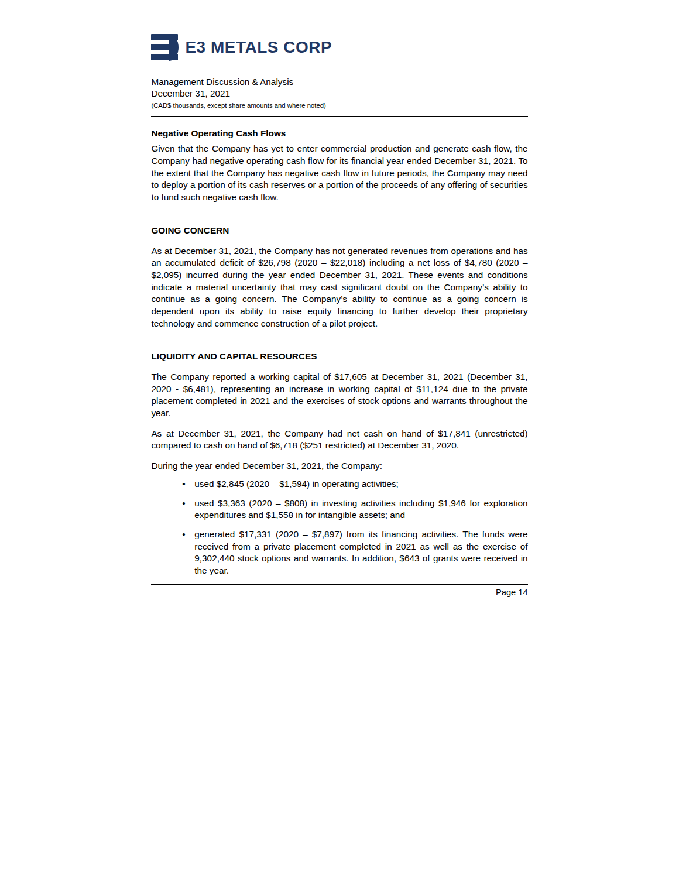E3 METALS CORP
Management Discussion & Analysis
December 31, 2021
(CAD$ thousands, except share amounts and where noted)
Negative Operating Cash Flows
Given that the Company has yet to enter commercial production and generate cash flow, the Company had negative operating cash flow for its financial year ended December 31, 2021. To the extent that the Company has negative cash flow in future periods, the Company may need to deploy a portion of its cash reserves or a portion of the proceeds of any offering of securities to fund such negative cash flow.
GOING CONCERN
As at December 31, 2021, the Company has not generated revenues from operations and has an accumulated deficit of $26,798 (2020 – $22,018) including a net loss of $4,780 (2020 – $2,095) incurred during the year ended December 31, 2021. These events and conditions indicate a material uncertainty that may cast significant doubt on the Company’s ability to continue as a going concern. The Company’s ability to continue as a going concern is dependent upon its ability to raise equity financing to further develop their proprietary technology and commence construction of a pilot project.
LIQUIDITY AND CAPITAL RESOURCES
The Company reported a working capital of $17,605 at December 31, 2021 (December 31, 2020 - $6,481), representing an increase in working capital of $11,124 due to the private placement completed in 2021 and the exercises of stock options and warrants throughout the year.
As at December 31, 2021, the Company had net cash on hand of $17,841 (unrestricted) compared to cash on hand of $6,718 ($251 restricted) at December 31, 2020.
During the year ended December 31, 2021, the Company:
used $2,845 (2020 – $1,594) in operating activities;
used $3,363 (2020 – $808) in investing activities including $1,946 for exploration expenditures and $1,558 in for intangible assets; and
generated $17,331 (2020 – $7,897) from its financing activities. The funds were received from a private placement completed in 2021 as well as the exercise of 9,302,440 stock options and warrants. In addition, $643 of grants were received in the year.
Page 14